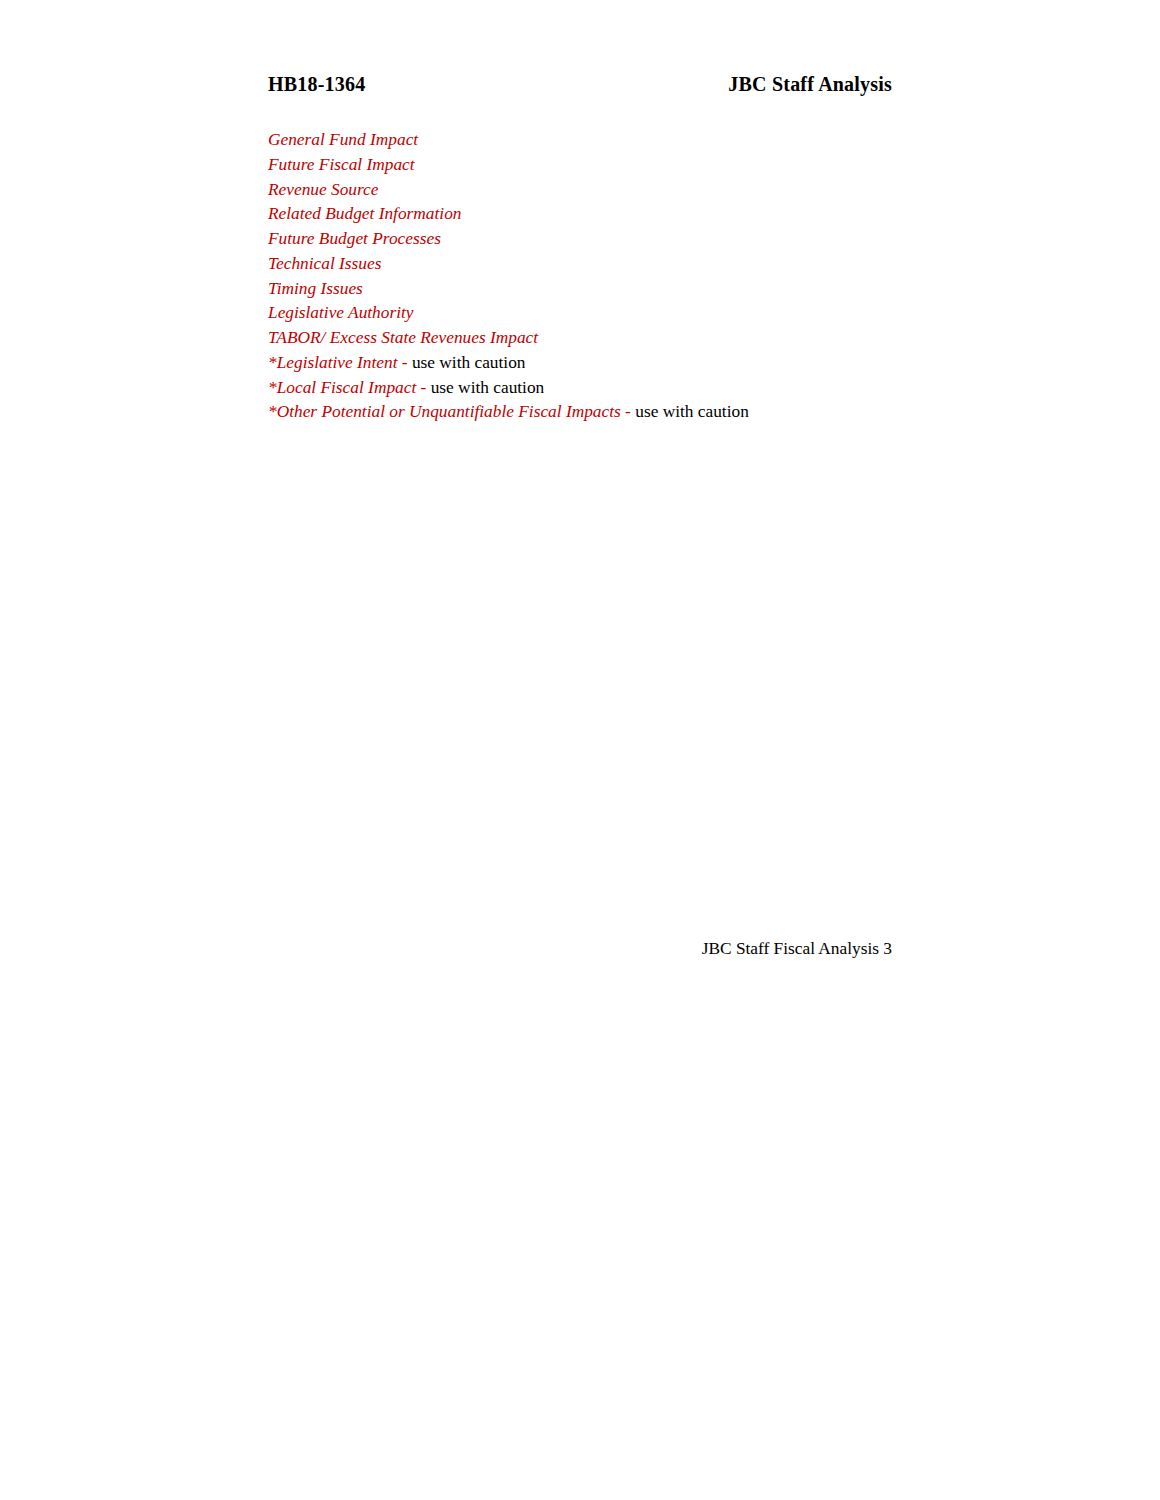HB18-1364 JBC Staff Analysis
General Fund Impact
Future Fiscal Impact
Revenue Source
Related Budget Information
Future Budget Processes
Technical Issues
Timing Issues
Legislative Authority
TABOR/ Excess State Revenues Impact
*Legislative Intent - use with caution
*Local Fiscal Impact - use with caution
*Other Potential or Unquantifiable Fiscal Impacts - use with caution
JBC Staff Fiscal Analysis 3